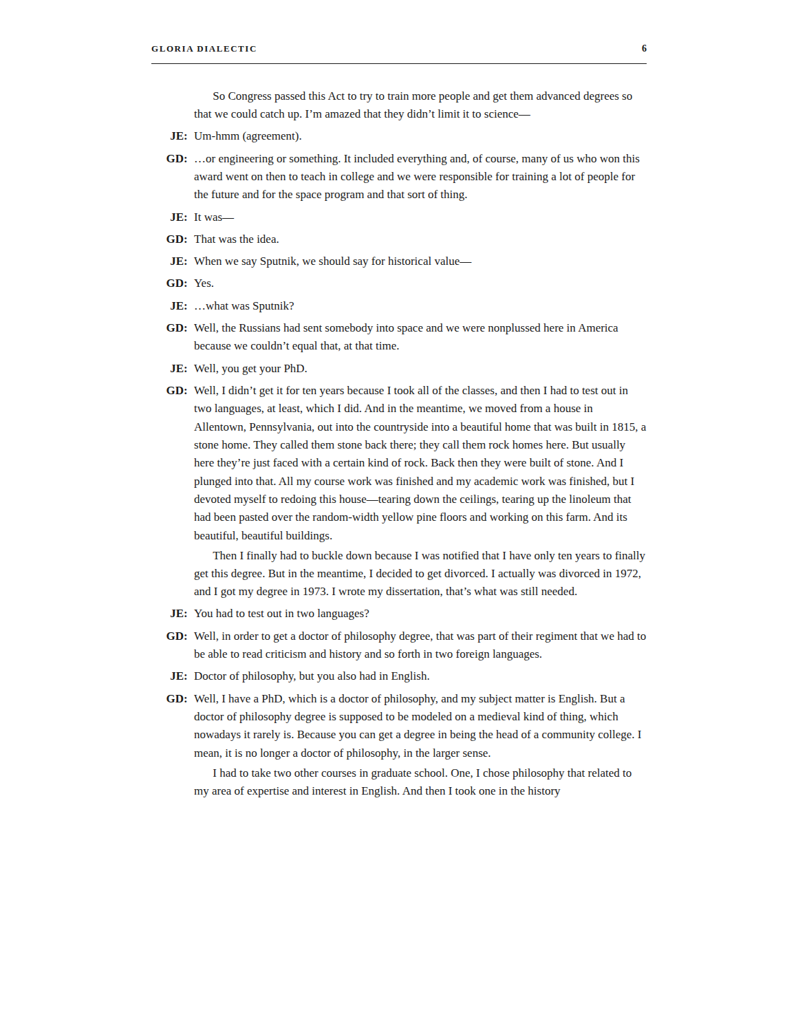Gloria Dialectic 6
So Congress passed this Act to try to train more people and get them advanced degrees so that we could catch up. I’m amazed that they didn’t limit it to science—
JE:
Um-hmm (agreement).
GD:
…or engineering or something. It included everything and, of course, many of us who won this award went on then to teach in college and we were responsible for training a lot of people for the future and for the space program and that sort of thing.
JE:
It was—
GD:
That was the idea.
JE:
When we say Sputnik, we should say for historical value—
GD:
Yes.
JE:
…what was Sputnik?
GD:
Well, the Russians had sent somebody into space and we were nonplussed here in America because we couldn’t equal that, at that time.
JE:
Well, you get your PhD.
GD:
Well, I didn’t get it for ten years because I took all of the classes, and then I had to test out in two languages, at least, which I did. And in the meantime, we moved from a house in Allentown, Pennsylvania, out into the countryside into a beautiful home that was built in 1815, a stone home. They called them stone back there; they call them rock homes here. But usually here they’re just faced with a certain kind of rock. Back then they were built of stone. And I plunged into that. All my course work was finished and my academic work was finished, but I devoted myself to redoing this house—tearing down the ceilings, tearing up the linoleum that had been pasted over the random-width yellow pine floors and working on this farm. And its beautiful, beautiful buildings.
Then I finally had to buckle down because I was notified that I have only ten years to finally get this degree. But in the meantime, I decided to get divorced. I actually was divorced in 1972, and I got my degree in 1973. I wrote my dissertation, that’s what was still needed.
JE:
You had to test out in two languages?
GD:
Well, in order to get a doctor of philosophy degree, that was part of their regiment that we had to be able to read criticism and history and so forth in two foreign languages.
JE:
Doctor of philosophy, but you also had in English.
GD:
Well, I have a PhD, which is a doctor of philosophy, and my subject matter is English. But a doctor of philosophy degree is supposed to be modeled on a medieval kind of thing, which nowadays it rarely is. Because you can get a degree in being the head of a community college. I mean, it is no longer a doctor of philosophy, in the larger sense.
I had to take two other courses in graduate school. One, I chose philosophy that related to my area of expertise and interest in English. And then I took one in the history